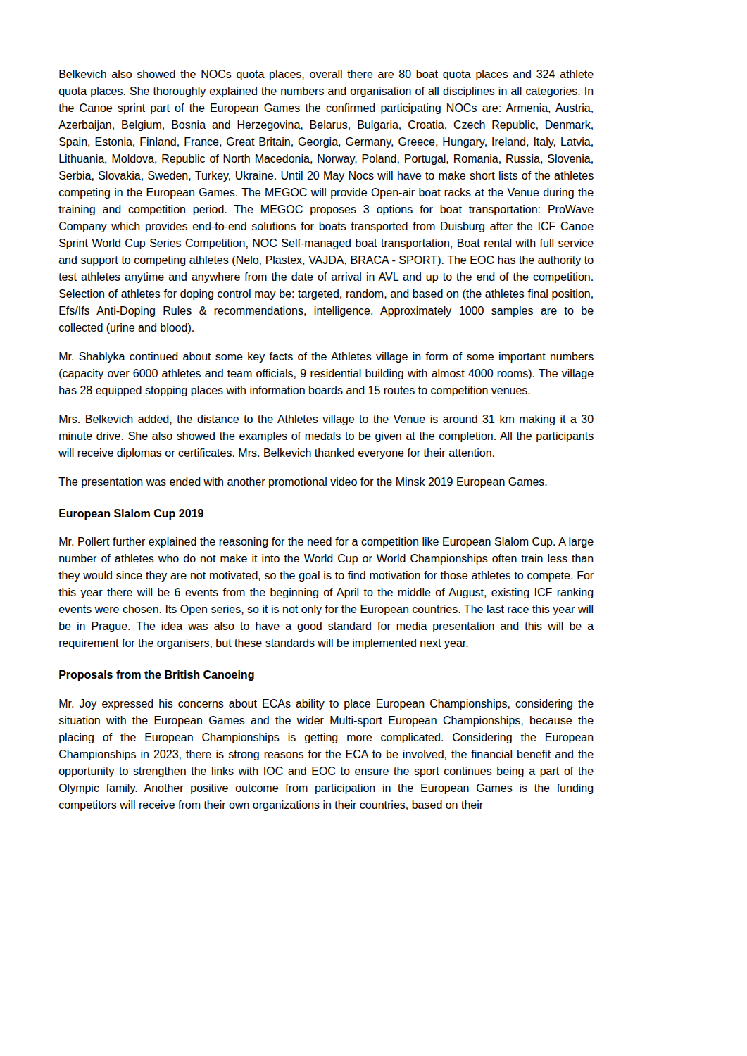Belkevich also showed the NOCs quota places, overall there are 80 boat quota places and 324 athlete quota places. She thoroughly explained the numbers and organisation of all disciplines in all categories. In the Canoe sprint part of the European Games the confirmed participating NOCs are: Armenia, Austria, Azerbaijan, Belgium, Bosnia and Herzegovina, Belarus, Bulgaria, Croatia, Czech Republic, Denmark, Spain, Estonia, Finland, France, Great Britain, Georgia, Germany, Greece, Hungary, Ireland, Italy, Latvia, Lithuania, Moldova, Republic of North Macedonia, Norway, Poland, Portugal, Romania, Russia, Slovenia, Serbia, Slovakia, Sweden, Turkey, Ukraine. Until 20 May Nocs will have to make short lists of the athletes competing in the European Games. The MEGOC will provide Open-air boat racks at the Venue during the training and competition period. The MEGOC proposes 3 options for boat transportation: ProWave Company which provides end-to-end solutions for boats transported from Duisburg after the ICF Canoe Sprint World Cup Series Competition, NOC Self-managed boat transportation, Boat rental with full service and support to competing athletes (Nelo, Plastex, VAJDA, BRACA - SPORT). The EOC has the authority to test athletes anytime and anywhere from the date of arrival in AVL and up to the end of the competition. Selection of athletes for doping control may be: targeted, random, and based on (the athletes final position, Efs/Ifs Anti-Doping Rules & recommendations, intelligence. Approximately 1000 samples are to be collected (urine and blood).
Mr. Shablyka continued about some key facts of the Athletes village in form of some important numbers (capacity over 6000 athletes and team officials, 9 residential building with almost 4000 rooms). The village has 28 equipped stopping places with information boards and 15 routes to competition venues.
Mrs. Belkevich added, the distance to the Athletes village to the Venue is around 31 km making it a 30 minute drive. She also showed the examples of medals to be given at the completion. All the participants will receive diplomas or certificates. Mrs. Belkevich thanked everyone for their attention.
The presentation was ended with another promotional video for the Minsk 2019 European Games.
European Slalom Cup 2019
Mr. Pollert further explained the reasoning for the need for a competition like European Slalom Cup. A large number of athletes who do not make it into the World Cup or World Championships often train less than they would since they are not motivated, so the goal is to find motivation for those athletes to compete. For this year there will be 6 events from the beginning of April to the middle of August, existing ICF ranking events were chosen. Its Open series, so it is not only for the European countries. The last race this year will be in Prague. The idea was also to have a good standard for media presentation and this will be a requirement for the organisers, but these standards will be implemented next year.
Proposals from the British Canoeing
Mr. Joy expressed his concerns about ECAs ability to place European Championships, considering the situation with the European Games and the wider Multi-sport European Championships, because the placing of the European Championships is getting more complicated. Considering the European Championships in 2023, there is strong reasons for the ECA to be involved, the financial benefit and the opportunity to strengthen the links with IOC and EOC to ensure the sport continues being a part of the Olympic family. Another positive outcome from participation in the European Games is the funding competitors will receive from their own organizations in their countries, based on their